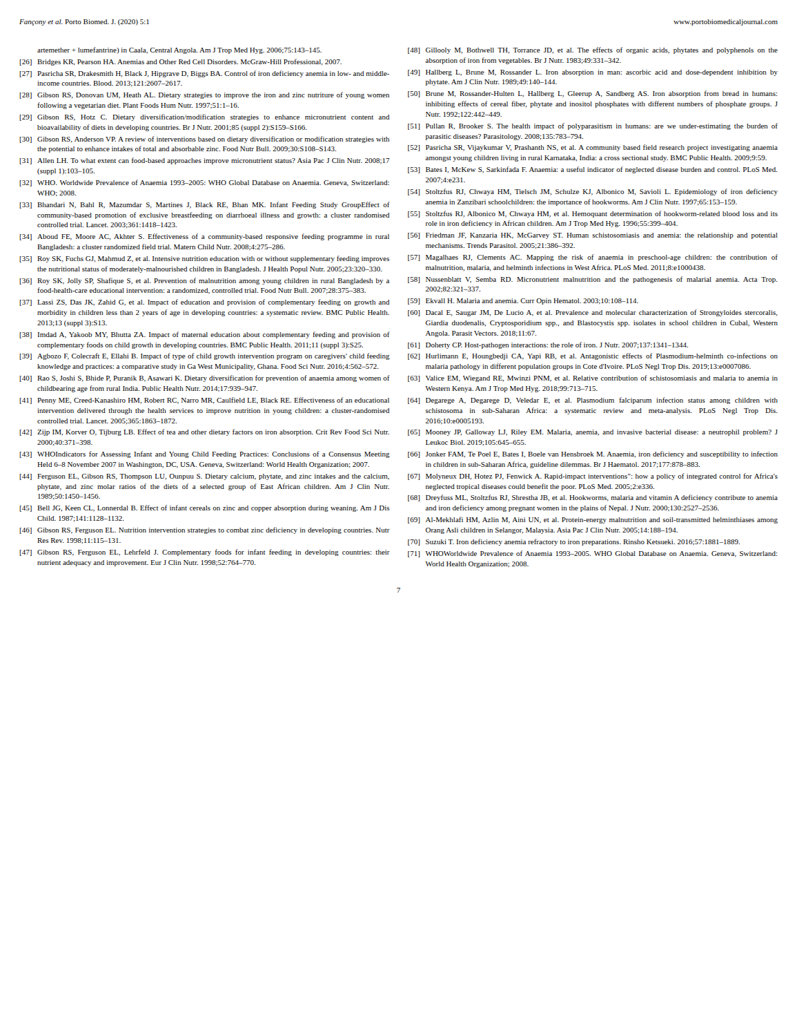Fançony et al. Porto Biomed. J. (2020) 5:1
www.portobiomedicaljournal.com
artemether + lumefantrine) in Caala, Central Angola. Am J Trop Med Hyg. 2006;75:143–145.
[26] Bridges KR, Pearson HA. Anemias and Other Red Cell Disorders. McGraw-Hill Professional, 2007.
[27] Pasricha SR, Drakesmith H, Black J, Hipgrave D, Biggs BA. Control of iron deficiency anemia in low- and middle-income countries. Blood. 2013;121:2607–2617.
[28] Gibson RS, Donovan UM, Heath AL. Dietary strategies to improve the iron and zinc nutriture of young women following a vegetarian diet. Plant Foods Hum Nutr. 1997;51:1–16.
[29] Gibson RS, Hotz C. Dietary diversification/modification strategies to enhance micronutrient content and bioavailability of diets in developing countries. Br J Nutr. 2001;85 (suppl 2):S159–S166.
[30] Gibson RS, Anderson VP. A review of interventions based on dietary diversification or modification strategies with the potential to enhance intakes of total and absorbable zinc. Food Nutr Bull. 2009;30:S108–S143.
[31] Allen LH. To what extent can food-based approaches improve micronutrient status? Asia Pac J Clin Nutr. 2008;17 (suppl 1):103–105.
[32] WHO. Worldwide Prevalence of Anaemia 1993–2005: WHO Global Database on Anaemia. Geneva, Switzerland: WHO; 2008.
[33] Bhandari N, Bahl R, Mazumdar S, Martines J, Black RE, Bhan MK. Infant Feeding Study GroupEffect of community-based promotion of exclusive breastfeeding on diarrhoeal illness and growth: a cluster randomised controlled trial. Lancet. 2003;361:1418–1423.
[34] Aboud FE, Moore AC, Akhter S. Effectiveness of a community-based responsive feeding programme in rural Bangladesh: a cluster randomized field trial. Matern Child Nutr. 2008;4:275–286.
[35] Roy SK, Fuchs GJ, Mahmud Z, et al. Intensive nutrition education with or without supplementary feeding improves the nutritional status of moderately-malnourished children in Bangladesh. J Health Popul Nutr. 2005;23:320–330.
[36] Roy SK, Jolly SP, Shafique S, et al. Prevention of malnutrition among young children in rural Bangladesh by a food-health-care educational intervention: a randomized, controlled trial. Food Nutr Bull. 2007;28:375–383.
[37] Lassi ZS, Das JK, Zahid G, et al. Impact of education and provision of complementary feeding on growth and morbidity in children less than 2 years of age in developing countries: a systematic review. BMC Public Health. 2013;13 (suppl 3):S13.
[38] Imdad A, Yakoob MY, Bhutta ZA. Impact of maternal education about complementary feeding and provision of complementary foods on child growth in developing countries. BMC Public Health. 2011;11 (suppl 3):S25.
[39] Agbozo F, Colecraft E, Ellahi B. Impact of type of child growth intervention program on caregivers' child feeding knowledge and practices: a comparative study in Ga West Municipality, Ghana. Food Sci Nutr. 2016;4:562–572.
[40] Rao S, Joshi S, Bhide P, Puranik B, Asawari K. Dietary diversification for prevention of anaemia among women of childbearing age from rural India. Public Health Nutr. 2014;17:939–947.
[41] Penny ME, Creed-Kanashiro HM, Robert RC, Narro MR, Caulfield LE, Black RE. Effectiveness of an educational intervention delivered through the health services to improve nutrition in young children: a cluster-randomised controlled trial. Lancet. 2005;365:1863–1872.
[42] Zijp IM, Korver O, Tijburg LB. Effect of tea and other dietary factors on iron absorption. Crit Rev Food Sci Nutr. 2000;40:371–398.
[43] WHOIndicators for Assessing Infant and Young Child Feeding Practices: Conclusions of a Consensus Meeting Held 6–8 November 2007 in Washington, DC, USA. Geneva, Switzerland: World Health Organization; 2007.
[44] Ferguson EL, Gibson RS, Thompson LU, Ounpuu S. Dietary calcium, phytate, and zinc intakes and the calcium, phytate, and zinc molar ratios of the diets of a selected group of East African children. Am J Clin Nutr. 1989;50:1450–1456.
[45] Bell JG, Keen CL, Lonnerdal B. Effect of infant cereals on zinc and copper absorption during weaning. Am J Dis Child. 1987;141:1128–1132.
[46] Gibson RS, Ferguson EL. Nutrition intervention strategies to combat zinc deficiency in developing countries. Nutr Res Rev. 1998;11:115–131.
[47] Gibson RS, Ferguson EL, Lehrfeld J. Complementary foods for infant feeding in developing countries: their nutrient adequacy and improvement. Eur J Clin Nutr. 1998;52:764–770.
[48] Gillooly M, Bothwell TH, Torrance JD, et al. The effects of organic acids, phytates and polyphenols on the absorption of iron from vegetables. Br J Nutr. 1983;49:331–342.
[49] Hallberg L, Brune M, Rossander L. Iron absorption in man: ascorbic acid and dose-dependent inhibition by phytate. Am J Clin Nutr. 1989;49:140–144.
[50] Brune M, Rossander-Hulten L, Hallberg L, Gleerup A, Sandberg AS. Iron absorption from bread in humans: inhibiting effects of cereal fiber, phytate and inositol phosphates with different numbers of phosphate groups. J Nutr. 1992;122:442–449.
[51] Pullan R, Brooker S. The health impact of polyparasitism in humans: are we under-estimating the burden of parasitic diseases? Parasitology. 2008;135:783–794.
[52] Pasricha SR, Vijaykumar V, Prashanth NS, et al. A community based field research project investigating anaemia amongst young children living in rural Karnataka, India: a cross sectional study. BMC Public Health. 2009;9:59.
[53] Bates I, McKew S, Sarkinfada F. Anaemia: a useful indicator of neglected disease burden and control. PLoS Med. 2007;4:e231.
[54] Stoltzfus RJ, Chwaya HM, Tielsch JM, Schulze KJ, Albonico M, Savioli L. Epidemiology of iron deficiency anemia in Zanzibari schoolchildren: the importance of hookworms. Am J Clin Nutr. 1997;65:153–159.
[55] Stoltzfus RJ, Albonico M, Chwaya HM, et al. Hemoquant determination of hookworm-related blood loss and its role in iron deficiency in African children. Am J Trop Med Hyg. 1996;55:399–404.
[56] Friedman JF, Kanzaria HK, McGarvey ST. Human schistosomiasis and anemia: the relationship and potential mechanisms. Trends Parasitol. 2005;21:386–392.
[57] Magalhaes RJ, Clements AC. Mapping the risk of anaemia in preschool-age children: the contribution of malnutrition, malaria, and helminth infections in West Africa. PLoS Med. 2011;8:e1000438.
[58] Nussenblatt V, Semba RD. Micronutrient malnutrition and the pathogenesis of malarial anemia. Acta Trop. 2002;82:321–337.
[59] Ekvall H. Malaria and anemia. Curr Opin Hematol. 2003;10:108–114.
[60] Dacal E, Saugar JM, De Lucio A, et al. Prevalence and molecular characterization of Strongyloides stercoralis, Giardia duodenalis, Cryptosporidium spp., and Blastocystis spp. isolates in school children in Cubal, Western Angola. Parasit Vectors. 2018;11:67.
[61] Doherty CP. Host-pathogen interactions: the role of iron. J Nutr. 2007;137:1341–1344.
[62] Hurlimann E, Houngbedji CA, Yapi RB, et al. Antagonistic effects of Plasmodium-helminth co-infections on malaria pathology in different population groups in Cote d'Ivoire. PLoS Negl Trop Dis. 2019;13:e0007086.
[63] Valice EM, Wiegand RE, Mwinzi PNM, et al. Relative contribution of schistosomiasis and malaria to anemia in Western Kenya. Am J Trop Med Hyg. 2018;99:713–715.
[64] Degarege A, Degarege D, Veledar E, et al. Plasmodium falciparum infection status among children with schistosoma in sub-Saharan Africa: a systematic review and meta-analysis. PLoS Negl Trop Dis. 2016;10:e0005193.
[65] Mooney JP, Galloway LJ, Riley EM. Malaria, anemia, and invasive bacterial disease: a neutrophil problem? J Leukoc Biol. 2019;105:645–655.
[66] Jonker FAM, Te Poel E, Bates I, Boele van Hensbroek M. Anaemia, iron deficiency and susceptibility to infection in children in sub-Saharan Africa, guideline dilemmas. Br J Haematol. 2017;177:878–883.
[67] Molyneux DH, Hotez PJ, Fenwick A. Rapid-impact interventions": how a policy of integrated control for Africa's neglected tropical diseases could benefit the poor. PLoS Med. 2005;2:e336.
[68] Dreyfuss ML, Stoltzfus RJ, Shrestha JB, et al. Hookworms, malaria and vitamin A deficiency contribute to anemia and iron deficiency among pregnant women in the plains of Nepal. J Nutr. 2000;130:2527–2536.
[69] Al-Mekhlafi HM, Azlin M, Aini UN, et al. Protein-energy malnutrition and soil-transmitted helminthiases among Orang Asli children in Selangor, Malaysia. Asia Pac J Clin Nutr. 2005;14:188–194.
[70] Suzuki T. Iron deficiency anemia refractory to iron preparations. Rinsho Ketsueki. 2016;57:1881–1889.
[71] WHOWorldwide Prevalence of Anaemia 1993–2005. WHO Global Database on Anaemia. Geneva, Switzerland: World Health Organization; 2008.
7